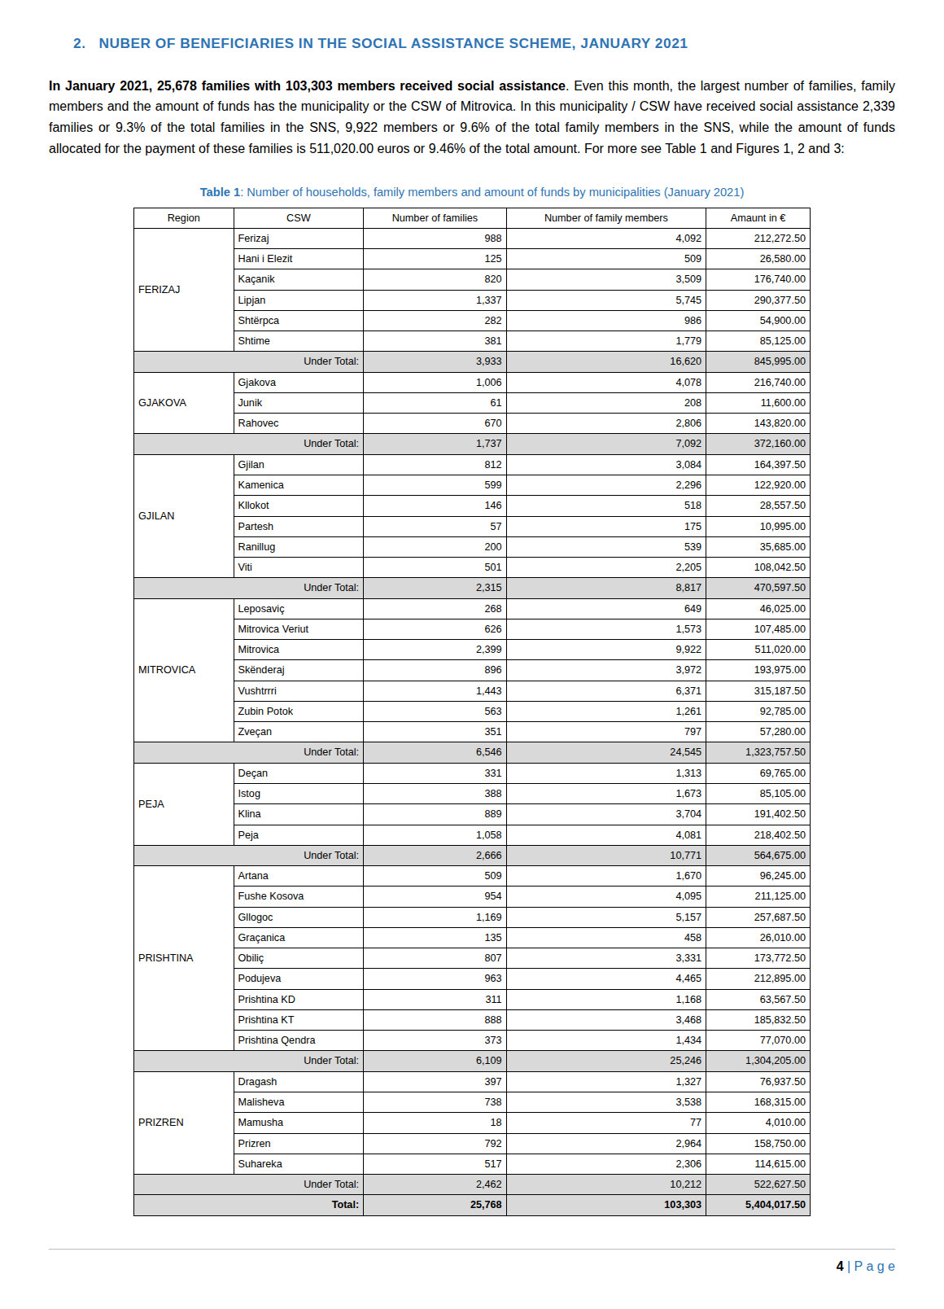2. NUBER OF BENEFICIARIES IN THE SOCIAL ASSISTANCE SCHEME, JANUARY 2021
In January 2021, 25,678 families with 103,303 members received social assistance. Even this month, the largest number of families, family members and the amount of funds has the municipality or the CSW of Mitrovica. In this municipality / CSW have received social assistance 2,339 families or 9.3% of the total families in the SNS, 9,922 members or 9.6% of the total family members in the SNS, while the amount of funds allocated for the payment of these families is 511,020.00 euros or 9.46% of the total amount. For more see Table 1 and Figures 1, 2 and 3:
Table 1: Number of households, family members and amount of funds by municipalities (January 2021)
| Region | CSW | Number of families | Number of family members | Amaunt in € |
| --- | --- | --- | --- | --- |
| FERIZAJ | Ferizaj | 988 | 4,092 | 212,272.50 |
| Hani i Elezit | 125 | 509 | 26,580.00 |
| Kaçanik | 820 | 3,509 | 176,740.00 |
| Lipjan | 1,337 | 5,745 | 290,377.50 |
| Shtërpca | 282 | 986 | 54,900.00 |
| Shtime | 381 | 1,779 | 85,125.00 |
| Under Total: | 3,933 | 16,620 | 845,995.00 |
| GJAKOVA | Gjakova | 1,006 | 4,078 | 216,740.00 |
| Junik | 61 | 208 | 11,600.00 |
| Rahovec | 670 | 2,806 | 143,820.00 |
| Under Total: | 1,737 | 7,092 | 372,160.00 |
| GJILAN | Gjilan | 812 | 3,084 | 164,397.50 |
| Kamenica | 599 | 2,296 | 122,920.00 |
| Kllokot | 146 | 518 | 28,557.50 |
| Partesh | 57 | 175 | 10,995.00 |
| Ranillug | 200 | 539 | 35,685.00 |
| Viti | 501 | 2,205 | 108,042.50 |
| Under Total: | 2,315 | 8,817 | 470,597.50 |
| MITROVICA | Leposaviç | 268 | 649 | 46,025.00 |
| Mitrovica Veriut | 626 | 1,573 | 107,485.00 |
| Mitrovica | 2,399 | 9,922 | 511,020.00 |
| Skënderaj | 896 | 3,972 | 193,975.00 |
| Vushtrrri | 1,443 | 6,371 | 315,187.50 |
| Zubin Potok | 563 | 1,261 | 92,785.00 |
| Zveçan | 351 | 797 | 57,280.00 |
| Under Total: | 6,546 | 24,545 | 1,323,757.50 |
| PEJA | Deçan | 331 | 1,313 | 69,765.00 |
| Istog | 388 | 1,673 | 85,105.00 |
| Klina | 889 | 3,704 | 191,402.50 |
| Peja | 1,058 | 4,081 | 218,402.50 |
| Under Total: | 2,666 | 10,771 | 564,675.00 |
| PRISHTINA | Artana | 509 | 1,670 | 96,245.00 |
| Fushe Kosova | 954 | 4,095 | 211,125.00 |
| Gllogoc | 1,169 | 5,157 | 257,687.50 |
| Graçanica | 135 | 458 | 26,010.00 |
| Obiliç | 807 | 3,331 | 173,772.50 |
| Podujeva | 963 | 4,465 | 212,895.00 |
| Prishtina KD | 311 | 1,168 | 63,567.50 |
| Prishtina KT | 888 | 3,468 | 185,832.50 |
| Prishtina Qendra | 373 | 1,434 | 77,070.00 |
| Under Total: | 6,109 | 25,246 | 1,304,205.00 |
| PRIZREN | Dragash | 397 | 1,327 | 76,937.50 |
| Malisheva | 738 | 3,538 | 168,315.00 |
| Mamusha | 18 | 77 | 4,010.00 |
| Prizren | 792 | 2,964 | 158,750.00 |
| Suhareka | 517 | 2,306 | 114,615.00 |
| Under Total: | 2,462 | 10,212 | 522,627.50 |
| Total: | 25,768 | 103,303 | 5,404,017.50 |
4 | P a g e